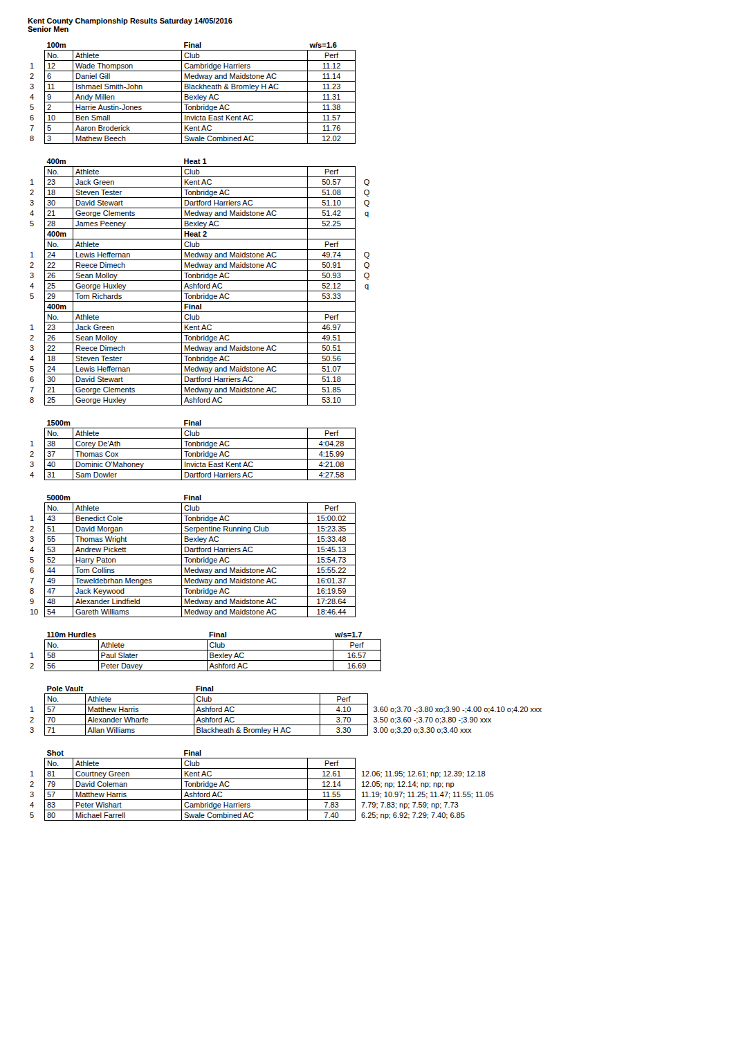Kent County Championship Results Saturday 14/05/2016
Senior Men
| | 100m | | Final | w/s=1.6 |
| | No. | Athlete | Club | Perf |
| 1 | 12 | Wade Thompson | Cambridge Harriers | 11.12 |
| 2 | 6 | Daniel Gill | Medway and Maidstone AC | 11.14 |
| 3 | 11 | Ishmael Smith-John | Blackheath & Bromley H AC | 11.23 |
| 4 | 9 | Andy Millen | Bexley AC | 11.31 |
| 5 | 2 | Harrie Austin-Jones | Tonbridge AC | 11.38 |
| 6 | 10 | Ben Small | Invicta East Kent AC | 11.57 |
| 7 | 5 | Aaron Broderick | Kent AC | 11.76 |
| 8 | 3 | Mathew Beech | Swale Combined AC | 12.02 |
| | 400m | | Heat 1 | | |
| | No. | Athlete | Club | Perf | |
| 1 | 23 | Jack Green | Kent AC | 50.57 | Q |
| 2 | 18 | Steven Tester | Tonbridge AC | 51.08 | Q |
| 3 | 30 | David Stewart | Dartford Harriers AC | 51.10 | Q |
| 4 | 21 | George Clements | Medway and Maidstone AC | 51.42 | q |
| 5 | 28 | James Peeney | Bexley AC | 52.25 | |
| | 400m | | Heat 2 | | |
| | No. | Athlete | Club | Perf | |
| 1 | 24 | Lewis Heffernan | Medway and Maidstone AC | 49.74 | Q |
| 2 | 22 | Reece Dimech | Medway and Maidstone AC | 50.91 | Q |
| 3 | 26 | Sean Molloy | Tonbridge AC | 50.93 | Q |
| 4 | 25 | George Huxley | Ashford AC | 52.12 | q |
| 5 | 29 | Tom Richards | Tonbridge AC | 53.33 | |
| | 400m | | Final | | |
| | No. | Athlete | Club | Perf | |
| 1 | 23 | Jack Green | Kent AC | 46.97 | |
| 2 | 26 | Sean Molloy | Tonbridge AC | 49.51 | |
| 3 | 22 | Reece Dimech | Medway and Maidstone AC | 50.51 | |
| 4 | 18 | Steven Tester | Tonbridge AC | 50.56 | |
| 5 | 24 | Lewis Heffernan | Medway and Maidstone AC | 51.07 | |
| 6 | 30 | David Stewart | Dartford Harriers AC | 51.18 | |
| 7 | 21 | George Clements | Medway and Maidstone AC | 51.85 | |
| 8 | 25 | George Huxley | Ashford AC | 53.10 | |
| | 1500m | | Final | |
| | No. | Athlete | Club | Perf |
| 1 | 38 | Corey De'Ath | Tonbridge AC | 4:04.28 |
| 2 | 37 | Thomas Cox | Tonbridge AC | 4:15.99 |
| 3 | 40 | Dominic O'Mahoney | Invicta East Kent AC | 4:21.08 |
| 4 | 31 | Sam Dowler | Dartford Harriers AC | 4:27.58 |
| | 5000m | | Final | |
| | No. | Athlete | Club | Perf |
| 1 | 43 | Benedict Cole | Tonbridge AC | 15:00.02 |
| 2 | 51 | David Morgan | Serpentine Running Club | 15:23.35 |
| 3 | 55 | Thomas Wright | Bexley AC | 15:33.48 |
| 4 | 53 | Andrew Pickett | Dartford Harriers AC | 15:45.13 |
| 5 | 52 | Harry Paton | Tonbridge AC | 15:54.73 |
| 6 | 44 | Tom Collins | Medway and Maidstone AC | 15:55.22 |
| 7 | 49 | Teweldebrhan Menges | Medway and Maidstone AC | 16:01.37 |
| 8 | 47 | Jack Keywood | Tonbridge AC | 16:19.59 |
| 9 | 48 | Alexander Lindfield | Medway and Maidstone AC | 17:28.64 |
| 10 | 54 | Gareth Williams | Medway and Maidstone AC | 18:46.44 |
| | 110m Hurdles | | Final | w/s=1.7 |
| | No. | Athlete | Club | Perf |
| 1 | 58 | Paul Slater | Bexley AC | 16.57 |
| 2 | 56 | Peter Davey | Ashford AC | 16.69 |
| | Pole Vault | | Final | | |
| | No. | Athlete | Club | Perf | |
| 1 | 57 | Matthew Harris | Ashford AC | 4.10 | 3.60 o;3.70 -;3.80 xo;3.90 -;4.00 o;4.10 o;4.20 xxx |
| 2 | 70 | Alexander Wharfe | Ashford AC | 3.70 | 3.50 o;3.60 -;3.70 o;3.80 -;3.90 xxx |
| 3 | 71 | Allan Williams | Blackheath & Bromley H AC | 3.30 | 3.00 o;3.20 o;3.30 o;3.40 xxx |
| | Shot | | Final | | |
| | No. | Athlete | Club | Perf | |
| 1 | 81 | Courtney Green | Kent AC | 12.61 | 12.06; 11.95; 12.61; np; 12.39; 12.18 |
| 2 | 79 | David Coleman | Tonbridge AC | 12.14 | 12.05; np; 12.14; np; np; np |
| 3 | 57 | Matthew Harris | Ashford AC | 11.55 | 11.19; 10.97; 11.25; 11.47; 11.55; 11.05 |
| 4 | 83 | Peter Wishart | Cambridge Harriers | 7.83 | 7.79; 7.83; np; 7.59; np; 7.73 |
| 5 | 80 | Michael Farrell | Swale Combined AC | 7.40 | 6.25; np; 6.92; 7.29; 7.40; 6.85 |